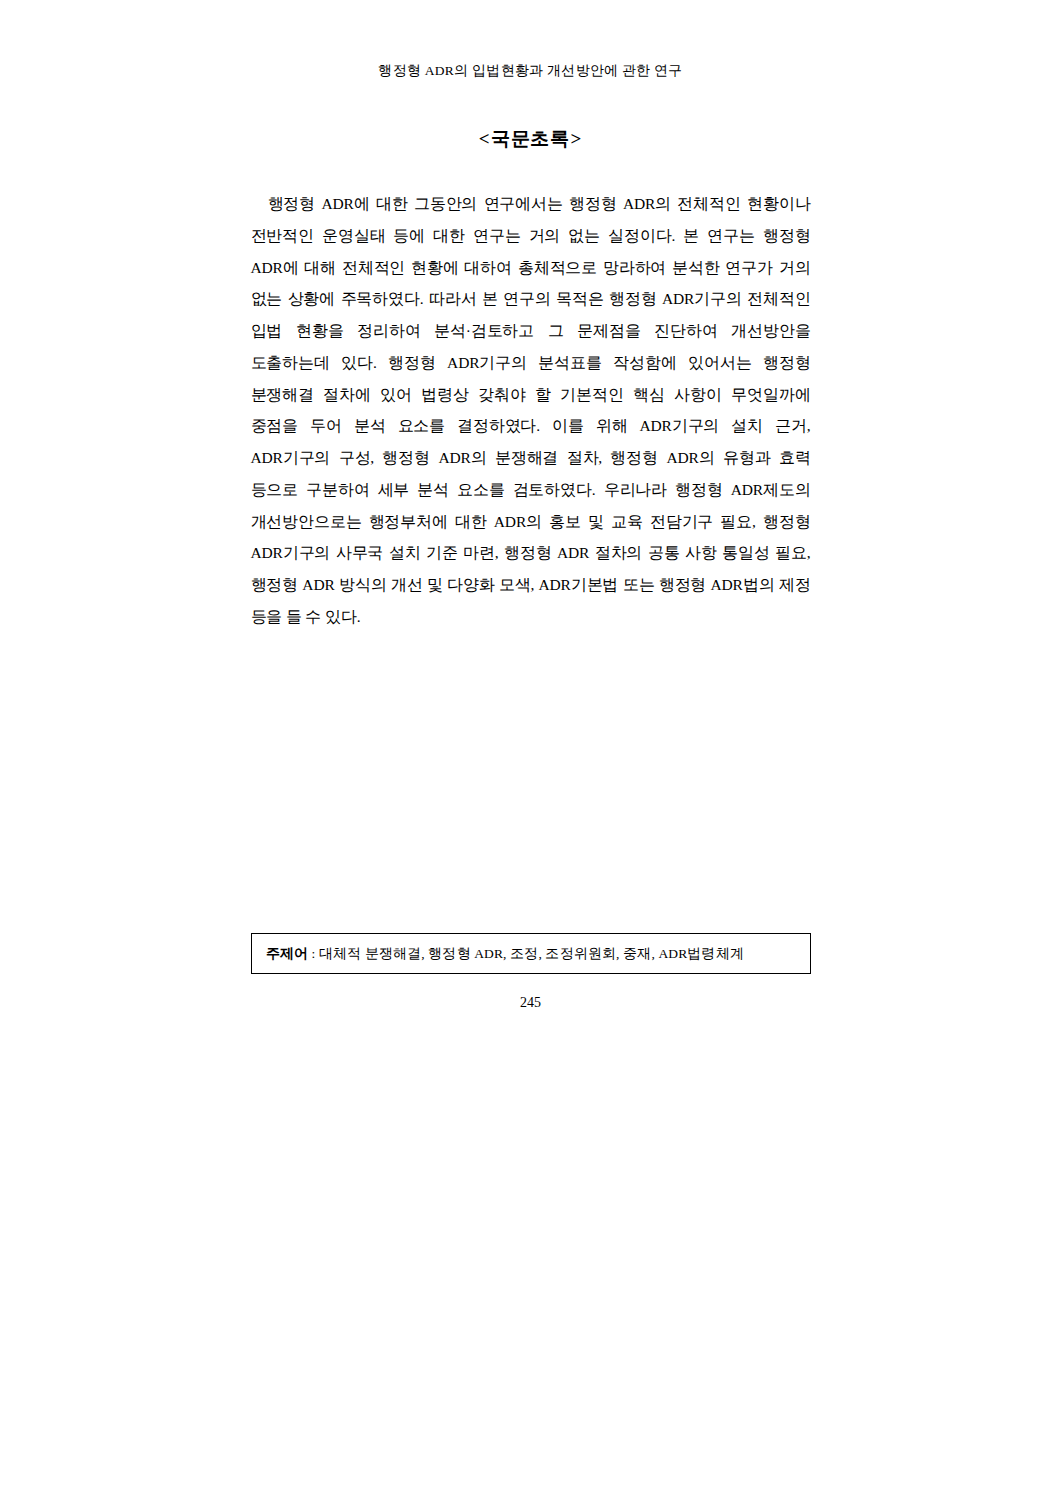행정형 ADR의 입법현황과 개선방안에 관한 연구
<국문초록>
행정형 ADR에 대한 그동안의 연구에서는 행정형 ADR의 전체적인 현황이나 전반적인 운영실태 등에 대한 연구는 거의 없는 실정이다. 본 연구는 행정형 ADR에 대해 전체적인 현황에 대하여 총체적으로 망라하여 분석한 연구가 거의 없는 상황에 주목하였다. 따라서 본 연구의 목적은 행정형 ADR기구의 전체적인 입법 현황을 정리하여 분석·검토하고 그 문제점을 진단하여 개선방안을 도출하는데 있다. 행정형 ADR기구의 분석표를 작성함에 있어서는 행정형 분쟁해결 절차에 있어 법령상 갖춰야 할 기본적인 핵심 사항이 무엇일까에 중점을 두어 분석 요소를 결정하였다. 이를 위해 ADR기구의 설치 근거, ADR기구의 구성, 행정형 ADR의 분쟁해결 절차, 행정형 ADR의 유형과 효력 등으로 구분하여 세부 분석 요소를 검토하였다. 우리나라 행정형 ADR제도의 개선방안으로는 행정부처에 대한 ADR의 홍보 및 교육 전담기구 필요, 행정형 ADR기구의 사무국 설치 기준 마련, 행정형 ADR 절차의 공통 사항 통일성 필요, 행정형 ADR 방식의 개선 및 다양화 모색, ADR기본법 또는 행정형 ADR법의 제정 등을 들 수 있다.
주제어 : 대체적 분쟁해결, 행정형 ADR, 조정, 조정위원회, 중재, ADR법령체계
245